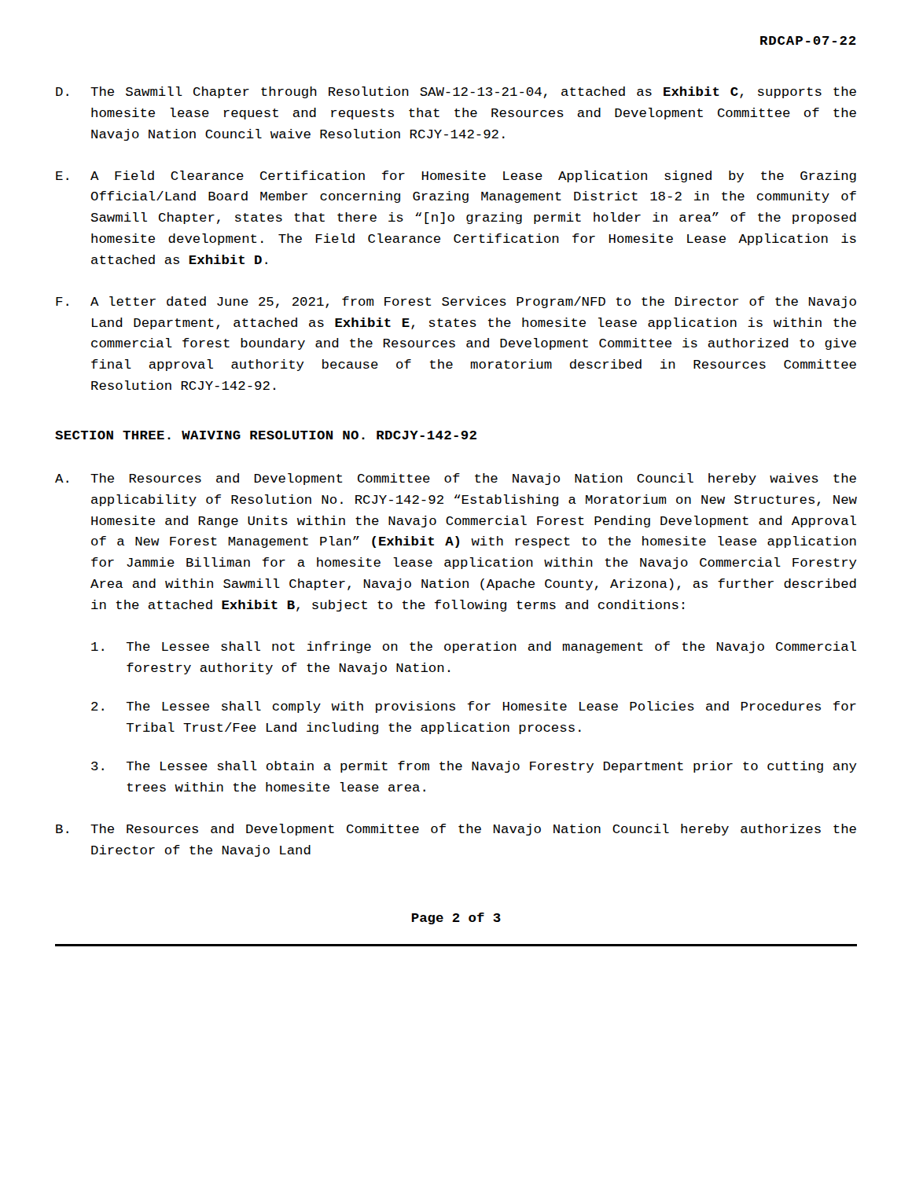RDCAP-07-22
D.
The Sawmill Chapter through Resolution SAW-12-13-21-04, attached as Exhibit C, supports the homesite lease request and requests that the Resources and Development Committee of the Navajo Nation Council waive Resolution RCJY-142-92.
E.
A Field Clearance Certification for Homesite Lease Application signed by the Grazing Official/Land Board Member concerning Grazing Management District 18-2 in the community of Sawmill Chapter, states that there is “[n]o grazing permit holder in area” of the proposed homesite development. The Field Clearance Certification for Homesite Lease Application is attached as Exhibit D.
F.
A letter dated June 25, 2021, from Forest Services Program/NFD to the Director of the Navajo Land Department, attached as Exhibit E, states the homesite lease application is within the commercial forest boundary and the Resources and Development Committee is authorized to give final approval authority because of the moratorium described in Resources Committee Resolution RCJY-142-92.
SECTION THREE. WAIVING RESOLUTION NO. RDCJY-142-92
A.
The Resources and Development Committee of the Navajo Nation Council hereby waives the applicability of Resolution No. RCJY-142-92 “Establishing a Moratorium on New Structures, New Homesite and Range Units within the Navajo Commercial Forest Pending Development and Approval of a New Forest Management Plan” (Exhibit A) with respect to the homesite lease application for Jammie Billiman for a homesite lease application within the Navajo Commercial Forestry Area and within Sawmill Chapter, Navajo Nation (Apache County, Arizona), as further described in the attached Exhibit B, subject to the following terms and conditions:
1.
The Lessee shall not infringe on the operation and management of the Navajo Commercial forestry authority of the Navajo Nation.
2.
The Lessee shall comply with provisions for Homesite Lease Policies and Procedures for Tribal Trust/Fee Land including the application process.
3.
The Lessee shall obtain a permit from the Navajo Forestry Department prior to cutting any trees within the homesite lease area.
B.
The Resources and Development Committee of the Navajo Nation Council hereby authorizes the Director of the Navajo Land
Page 2 of 3